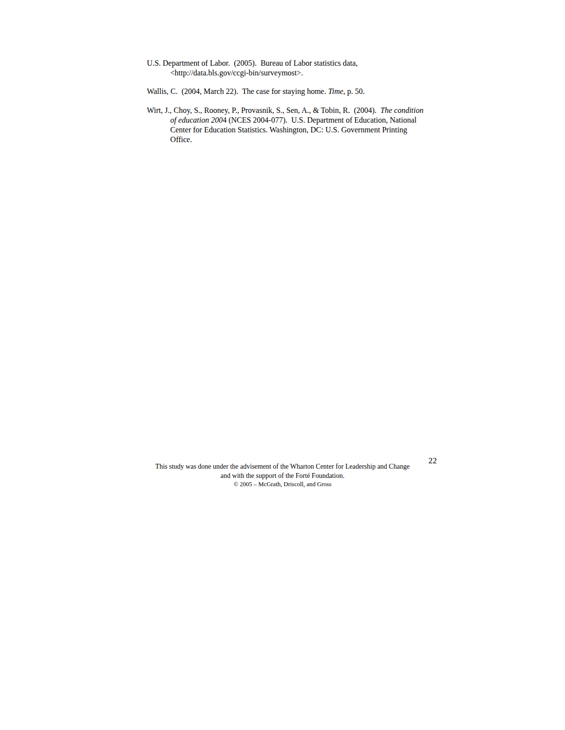U.S. Department of Labor. (2005). Bureau of Labor statistics data,
<http://data.bls.gov/ccgi-bin/surveymost>.
Wallis, C. (2004, March 22). The case for staying home. Time, p. 50.
Wirt, J., Choy, S., Rooney, P., Provasnik, S., Sen, A., & Tobin, R. (2004). The condition of education 2004 (NCES 2004-077). U.S. Department of Education, National Center for Education Statistics. Washington, DC: U.S. Government Printing Office.
This study was done under the advisement of the Wharton Center for Leadership and Change and with the support of the Forté Foundation. © 2005 – McGrath, Driscoll, and Gross
22